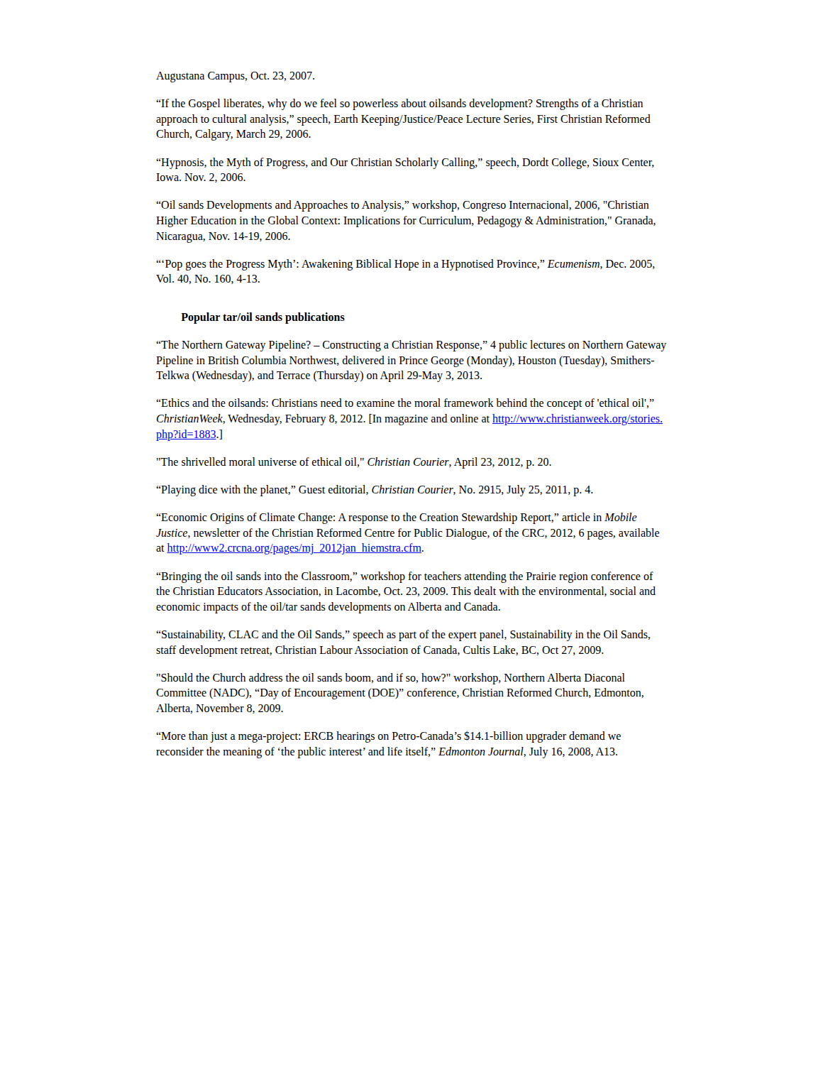Augustana Campus, Oct. 23, 2007.
“If the Gospel liberates, why do we feel so powerless about oilsands development? Strengths of a Christian approach to cultural analysis,” speech, Earth Keeping/Justice/Peace Lecture Series, First Christian Reformed Church, Calgary, March 29, 2006.
“Hypnosis, the Myth of Progress, and Our Christian Scholarly Calling,” speech, Dordt College, Sioux Center, Iowa. Nov. 2, 2006.
“Oil sands Developments and Approaches to Analysis,” workshop, Congreso Internacional, 2006, "Christian Higher Education in the Global Context: Implications for Curriculum, Pedagogy & Administration," Granada, Nicaragua, Nov. 14-19, 2006.
“‘Pop goes the Progress Myth’: Awakening Biblical Hope in a Hypnotised Province,” Ecumenism, Dec. 2005, Vol. 40, No. 160, 4-13.
Popular tar/oil sands publications
“The Northern Gateway Pipeline? – Constructing a Christian Response,” 4 public lectures on Northern Gateway Pipeline in British Columbia Northwest, delivered in Prince George (Monday), Houston (Tuesday), Smithers-Telkwa (Wednesday), and Terrace (Thursday) on April 29-May 3, 2013.
“Ethics and the oilsands: Christians need to examine the moral framework behind the concept of 'ethical oil',” ChristianWeek, Wednesday, February 8, 2012. [In magazine and online at http://www.christianweek.org/stories.php?id=1883.]
"The shrivelled moral universe of ethical oil," Christian Courier, April 23, 2012, p. 20.
“Playing dice with the planet,” Guest editorial, Christian Courier, No. 2915, July 25, 2011, p. 4.
“Economic Origins of Climate Change: A response to the Creation Stewardship Report,” article in Mobile Justice, newsletter of the Christian Reformed Centre for Public Dialogue, of the CRC, 2012, 6 pages, available at http://www2.crcna.org/pages/mj_2012jan_hiemstra.cfm.
“Bringing the oil sands into the Classroom,” workshop for teachers attending the Prairie region conference of the Christian Educators Association, in Lacombe, Oct. 23, 2009. This dealt with the environmental, social and economic impacts of the oil/tar sands developments on Alberta and Canada.
“Sustainability, CLAC and the Oil Sands,” speech as part of the expert panel, Sustainability in the Oil Sands, staff development retreat, Christian Labour Association of Canada, Cultis Lake, BC, Oct 27, 2009.
"Should the Church address the oil sands boom, and if so, how?" workshop, Northern Alberta Diaconal Committee (NADC), “Day of Encouragement (DOE)” conference, Christian Reformed Church, Edmonton, Alberta, November 8, 2009.
“More than just a mega-project: ERCB hearings on Petro-Canada’s $14.1-billion upgrader demand we reconsider the meaning of ‘the public interest’ and life itself,” Edmonton Journal, July 16, 2008, A13.